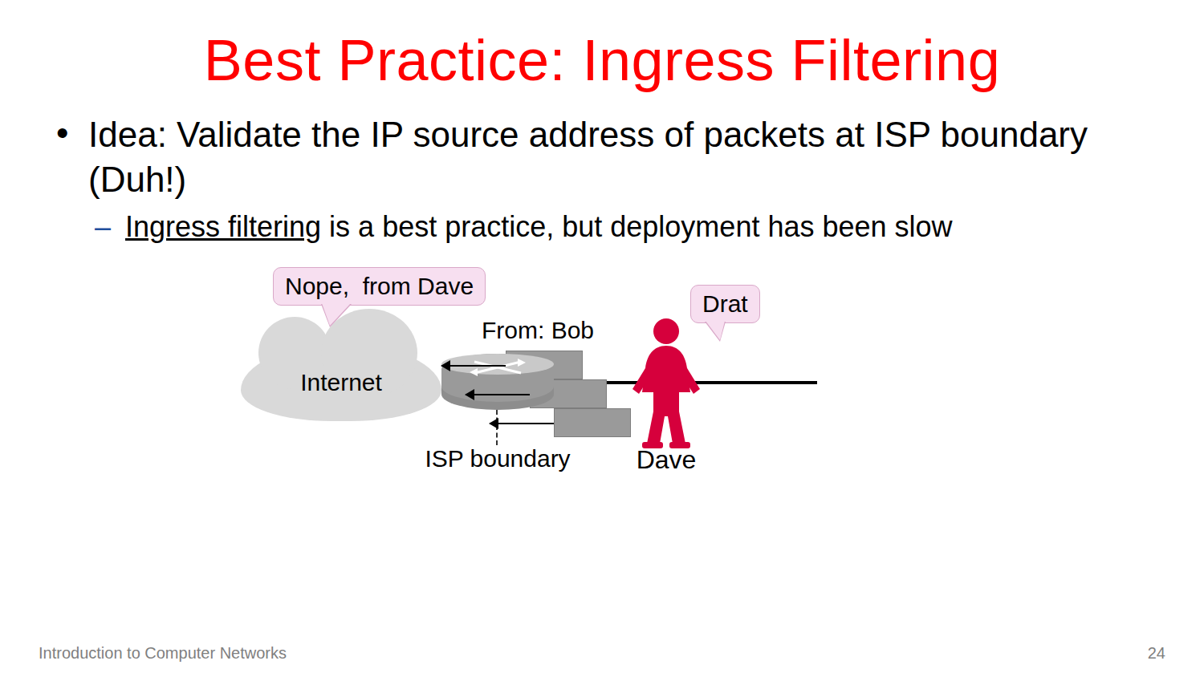Best Practice: Ingress Filtering
Idea: Validate the IP source address of packets at ISP boundary (Duh!)
Ingress filtering is a best practice, but deployment has been slow
Internet
ISP boundary
From: Bob
Nope, from Dave
Drat
Dave
Introduction to Computer Networks
24